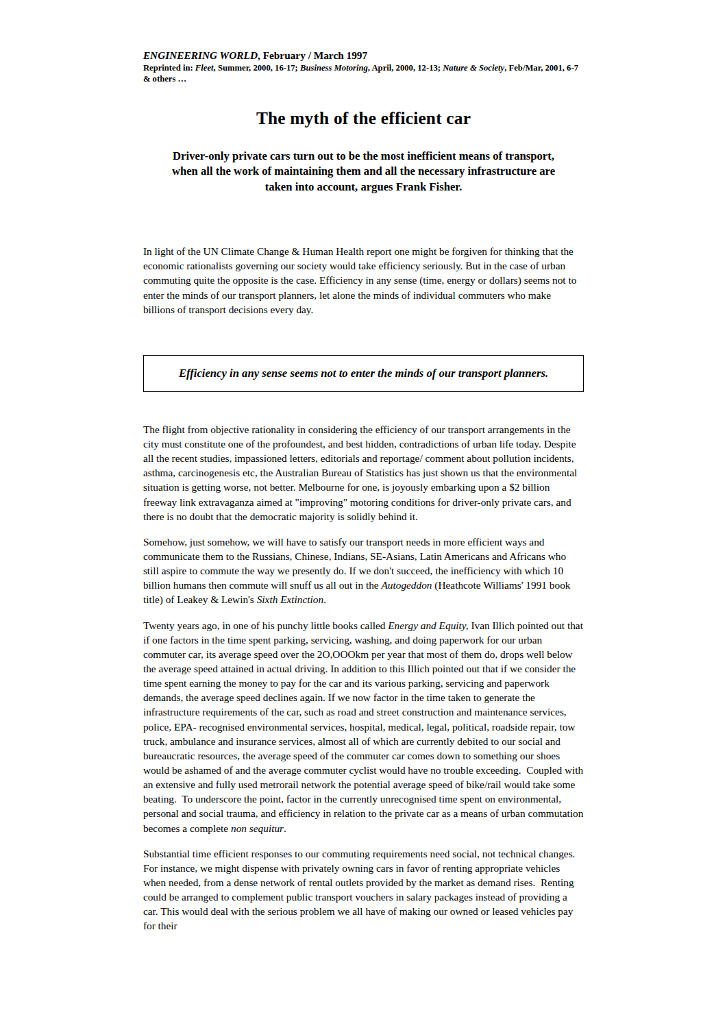ENGINEERING WORLD, February / March 1997
Reprinted in: Fleet, Summer, 2000, 16-17; Business Motoring, April, 2000, 12-13; Nature & Society, Feb/Mar, 2001, 6-7 & others …
The myth of the efficient car
Driver-only private cars turn out to be the most inefficient means of transport, when all the work of maintaining them and all the necessary infrastructure are taken into account, argues Frank Fisher.
In light of the UN Climate Change & Human Health report one might be forgiven for thinking that the economic rationalists governing our society would take efficiency seriously. But in the case of urban commuting quite the opposite is the case. Efficiency in any sense (time, energy or dollars) seems not to enter the minds of our transport planners, let alone the minds of individual commuters who make billions of transport decisions every day.
Efficiency in any sense seems not to enter the minds of our transport planners.
The flight from objective rationality in considering the efficiency of our transport arrangements in the city must constitute one of the profoundest, and best hidden, contradictions of urban life today. Despite all the recent studies, impassioned letters, editorials and reportage/ comment about pollution incidents, asthma, carcinogenesis etc, the Australian Bureau of Statistics has just shown us that the environmental situation is getting worse, not better. Melbourne for one, is joyously embarking upon a $2 billion freeway link extravaganza aimed at "improving" motoring conditions for driver-only private cars, and there is no doubt that the democratic majority is solidly behind it.
Somehow, just somehow, we will have to satisfy our transport needs in more efficient ways and communicate them to the Russians, Chinese, Indians, SE-Asians, Latin Americans and Africans who still aspire to commute the way we presently do. If we don't succeed, the inefficiency with which 10 billion humans then commute will snuff us all out in the Autogeddon (Heathcote Williams' 1991 book title) of Leakey & Lewin's Sixth Extinction.
Twenty years ago, in one of his punchy little books called Energy and Equity, Ivan Illich pointed out that if one factors in the time spent parking, servicing, washing, and doing paperwork for our urban commuter car, its average speed over the 2O,OOOkm per year that most of them do, drops well below the average speed attained in actual driving. In addition to this Illich pointed out that if we consider the time spent earning the money to pay for the car and its various parking, servicing and paperwork demands, the average speed declines again. If we now factor in the time taken to generate the infrastructure requirements of the car, such as road and street construction and maintenance services, police, EPA- recognised environmental services, hospital, medical, legal, political, roadside repair, tow truck, ambulance and insurance services, almost all of which are currently debited to our social and bureaucratic resources, the average speed of the commuter car comes down to something our shoes would be ashamed of and the average commuter cyclist would have no trouble exceeding. Coupled with an extensive and fully used metrorail network the potential average speed of bike/rail would take some beating. To underscore the point, factor in the currently unrecognised time spent on environmental, personal and social trauma, and efficiency in relation to the private car as a means of urban commutation becomes a complete non sequitur.
Substantial time efficient responses to our commuting requirements need social, not technical changes. For instance, we might dispense with privately owning cars in favor of renting appropriate vehicles when needed, from a dense network of rental outlets provided by the market as demand rises. Renting could be arranged to complement public transport vouchers in salary packages instead of providing a car. This would deal with the serious problem we all have of making our owned or leased vehicles pay for their